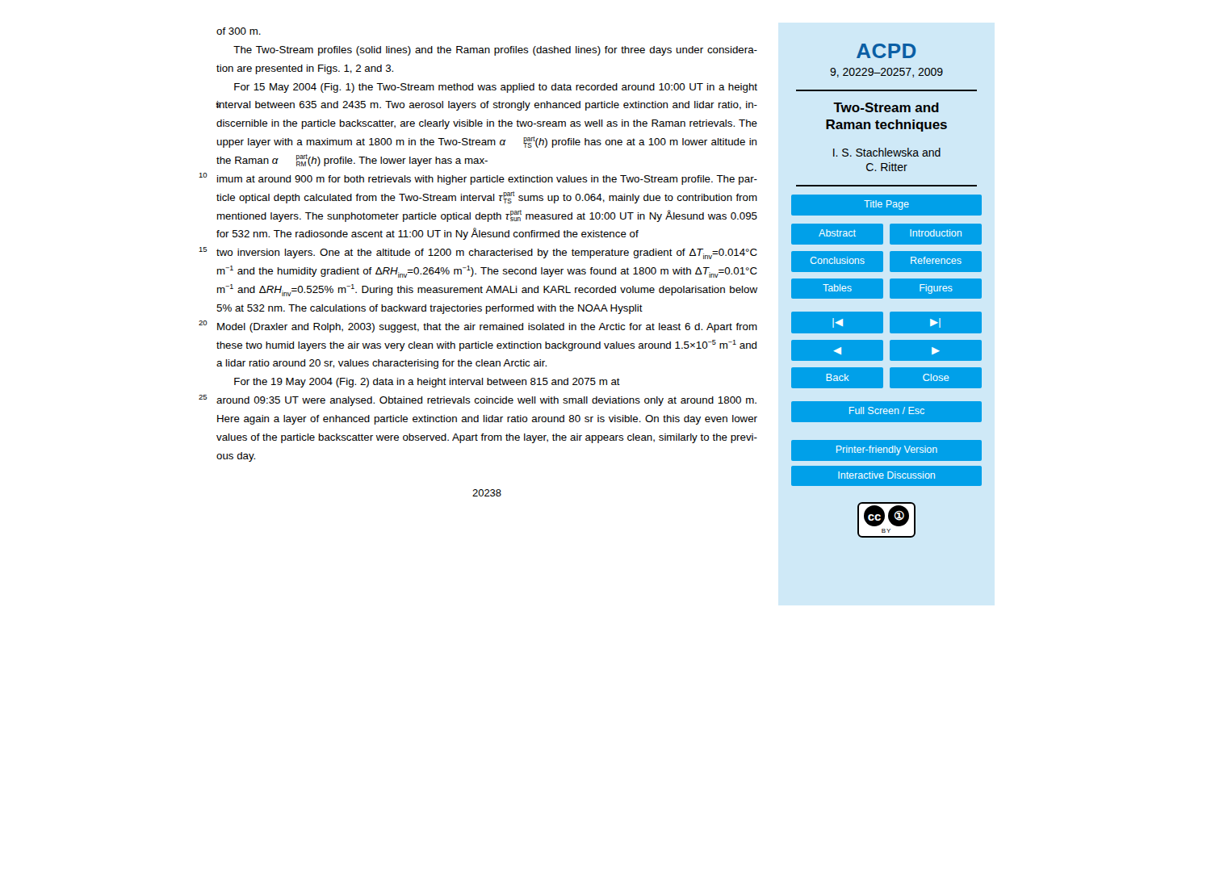of 300 m.
The Two-Stream profiles (solid lines) and the Raman profiles (dashed lines) for three days under consideration are presented in Figs. 1, 2 and 3.
5 For 15 May 2004 (Fig. 1) the Two-Stream method was applied to data recorded around 10:00 UT in a height interval between 635 and 2435 m. Two aerosol layers of strongly enhanced particle extinction and lidar ratio, indiscernible in the particle backscatter, are clearly visible in the two-sream as well as in the Raman retrievals. The upper layer with a maximum at 1800 m in the Two-Stream αpart TS(h) profile has one at a 100 m lower altitude in the Raman αpart RM(h) profile. The lower layer has a max-
10imum at around 900 m for both retrievals with higher particle extinction values in the Two-Stream profile. The particle optical depth calculated from the Two-Stream interval τpart TS sums up to 0.064, mainly due to contribution from mentioned layers. The sunphotometer particle optical depth τpart sun measured at 10:00 UT in Ny Ålesund was 0.095 for 532 nm. The radiosonde ascent at 11:00 UT in Ny Ålesund confirmed the existence of
15two inversion layers. One at the altitude of 1200 m characterised by the temperature gradient of ΔTinv=0.014°C m−1 and the humidity gradient of ΔRHinv=0.264% m−1). The second layer was found at 1800 m with ΔTinv=0.01°C m−1 and ΔRHinv=0.525% m−1. During this measurement AMALi and KARL recorded volume depolarisation below 5% at 532 nm. The calculations of backward trajectories performed with the NOAA Hysplit
20 Model (Draxler and Rolph, 2003) suggest, that the air remained isolated in the Arctic for at least 6 d. Apart from these two humid layers the air was very clean with particle extinction background values around 1.5×10−5 m−1 and a lidar ratio around 20 sr, values characterising for the clean Arctic air.
For the 19 May 2004 (Fig. 2) data in a height interval between 815 and 2075 m at
25around 09:35 UT were analysed. Obtained retrievals coincide well with small deviations only at around 1800 m. Here again a layer of enhanced particle extinction and lidar ratio around 80 sr is visible. On this day even lower values of the particle backscatter were observed. Apart from the layer, the air appears clean, similarly to the previous day.
20238
ACPD
9, 20229–20257, 2009
Two-Stream and
Raman techniques
I. S. Stachlewska and
C. Ritter
Title Page
Abstract Introduction Conclusions References Tables Figures
|◀ ▶| ◀ ▶ Back Close
Full Screen / Esc
Printer-friendly Version Interactive Discussion
cc
①
BY